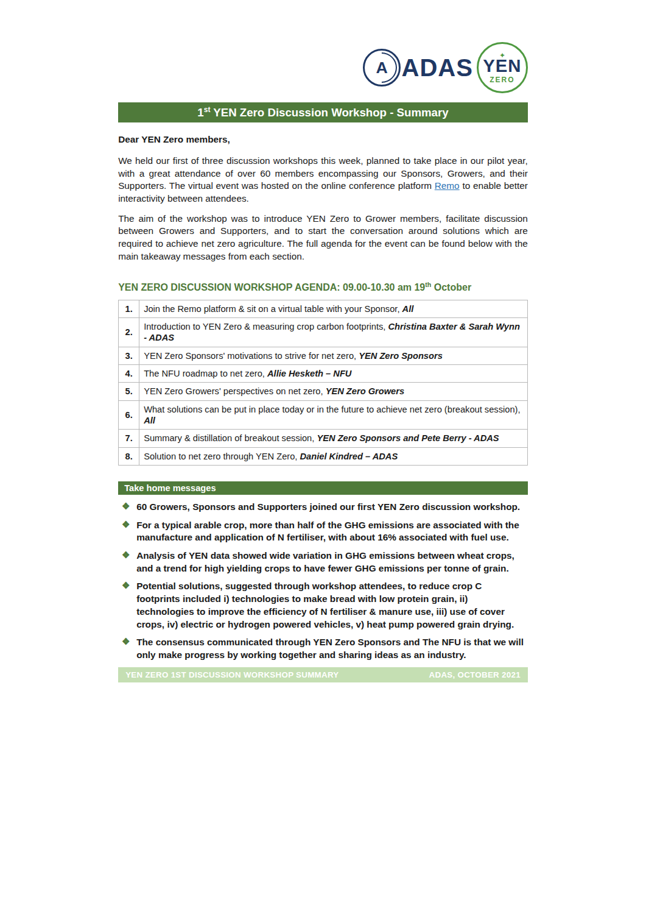A
ADAS
✦
YEN
ZERO
1st YEN Zero Discussion Workshop - Summary
Dear YEN Zero members,
We held our first of three discussion workshops this week, planned to take place in our pilot year, with a great attendance of over 60 members encompassing our Sponsors, Growers, and their Supporters. The virtual event was hosted on the online conference platform Remo to enable better interactivity between attendees.
The aim of the workshop was to introduce YEN Zero to Grower members, facilitate discussion between Growers and Supporters, and to start the conversation around solutions which are required to achieve net zero agriculture. The full agenda for the event can be found below with the main takeaway messages from each section.
YEN ZERO DISCUSSION WORKSHOP AGENDA: 09.00-10.30 am 19th October
| 1. | Join the Remo platform & sit on a virtual table with your Sponsor, All |
| 2. | Introduction to YEN Zero & measuring crop carbon footprints, Christina Baxter & Sarah Wynn - ADAS |
| 3. | YEN Zero Sponsors' motivations to strive for net zero, YEN Zero Sponsors |
| 4. | The NFU roadmap to net zero, Allie Hesketh – NFU |
| 5. | YEN Zero Growers' perspectives on net zero, YEN Zero Growers |
| 6. | What solutions can be put in place today or in the future to achieve net zero (breakout session), All |
| 7. | Summary & distillation of breakout session, YEN Zero Sponsors and Pete Berry - ADAS |
| 8. | Solution to net zero through YEN Zero, Daniel Kindred – ADAS |
Take home messages
60 Growers, Sponsors and Supporters joined our first YEN Zero discussion workshop.
For a typical arable crop, more than half of the GHG emissions are associated with the manufacture and application of N fertiliser, with about 16% associated with fuel use.
Analysis of YEN data showed wide variation in GHG emissions between wheat crops, and a trend for high yielding crops to have fewer GHG emissions per tonne of grain.
Potential solutions, suggested through workshop attendees, to reduce crop C footprints included i) technologies to make bread with low protein grain, ii) technologies to improve the efficiency of N fertiliser & manure use, iii) use of cover crops, iv) electric or hydrogen powered vehicles, v) heat pump powered grain drying.
The consensus communicated through YEN Zero Sponsors and The NFU is that we will only make progress by working together and sharing ideas as an industry.
YEN ZERO 1ST DISCUSSION WORKSHOP SUMMARY ADAS, OCTOBER 2021